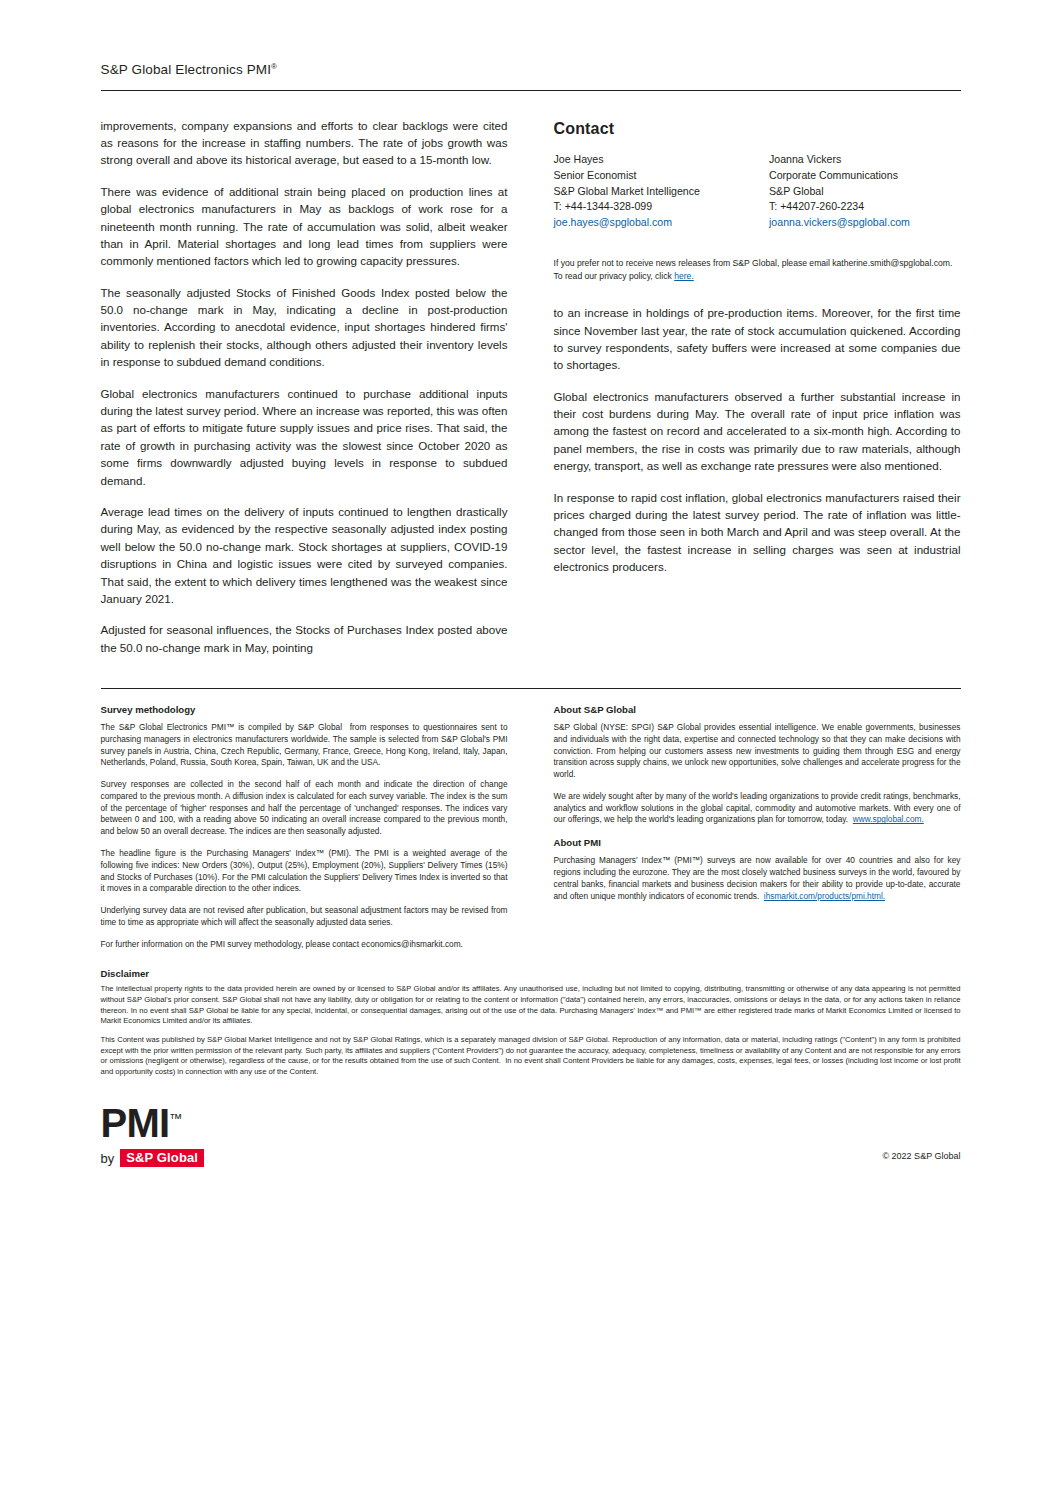S&P Global Electronics PMI®
improvements, company expansions and efforts to clear backlogs were cited as reasons for the increase in staffing numbers. The rate of jobs growth was strong overall and above its historical average, but eased to a 15-month low.
There was evidence of additional strain being placed on production lines at global electronics manufacturers in May as backlogs of work rose for a nineteenth month running. The rate of accumulation was solid, albeit weaker than in April. Material shortages and long lead times from suppliers were commonly mentioned factors which led to growing capacity pressures.
The seasonally adjusted Stocks of Finished Goods Index posted below the 50.0 no-change mark in May, indicating a decline in post-production inventories. According to anecdotal evidence, input shortages hindered firms' ability to replenish their stocks, although others adjusted their inventory levels in response to subdued demand conditions.
Global electronics manufacturers continued to purchase additional inputs during the latest survey period. Where an increase was reported, this was often as part of efforts to mitigate future supply issues and price rises. That said, the rate of growth in purchasing activity was the slowest since October 2020 as some firms downwardly adjusted buying levels in response to subdued demand.
Average lead times on the delivery of inputs continued to lengthen drastically during May, as evidenced by the respective seasonally adjusted index posting well below the 50.0 no-change mark. Stock shortages at suppliers, COVID-19 disruptions in China and logistic issues were cited by surveyed companies. That said, the extent to which delivery times lengthened was the weakest since January 2021.
Adjusted for seasonal influences, the Stocks of Purchases Index posted above the 50.0 no-change mark in May, pointing
Contact
Joe Hayes
Senior Economist
S&P Global Market Intelligence
T: +44-1344-328-099
joe.hayes@spglobal.com
Joanna Vickers
Corporate Communications
S&P Global
T: +44207-260-2234
joanna.vickers@spglobal.com
If you prefer not to receive news releases from S&P Global, please email katherine.smith@spglobal.com. To read our privacy policy, click here.
to an increase in holdings of pre-production items. Moreover, for the first time since November last year, the rate of stock accumulation quickened. According to survey respondents, safety buffers were increased at some companies due to shortages.
Global electronics manufacturers observed a further substantial increase in their cost burdens during May. The overall rate of input price inflation was among the fastest on record and accelerated to a six-month high. According to panel members, the rise in costs was primarily due to raw materials, although energy, transport, as well as exchange rate pressures were also mentioned.
In response to rapid cost inflation, global electronics manufacturers raised their prices charged during the latest survey period. The rate of inflation was little-changed from those seen in both March and April and was steep overall. At the sector level, the fastest increase in selling charges was seen at industrial electronics producers.
Survey methodology
The S&P Global Electronics PMI™ is compiled by S&P Global from responses to questionnaires sent to purchasing managers in electronics manufacturers worldwide. The sample is selected from S&P Global's PMI survey panels in Austria, China, Czech Republic, Germany, France, Greece, Hong Kong, Ireland, Italy, Japan, Netherlands, Poland, Russia, South Korea, Spain, Taiwan, UK and the USA.
Survey responses are collected in the second half of each month and indicate the direction of change compared to the previous month. A diffusion index is calculated for each survey variable. The index is the sum of the percentage of 'higher' responses and half the percentage of 'unchanged' responses. The indices vary between 0 and 100, with a reading above 50 indicating an overall increase compared to the previous month, and below 50 an overall decrease. The indices are then seasonally adjusted.
The headline figure is the Purchasing Managers' Index™ (PMI). The PMI is a weighted average of the following five indices: New Orders (30%), Output (25%), Employment (20%), Suppliers' Delivery Times (15%) and Stocks of Purchases (10%). For the PMI calculation the Suppliers' Delivery Times Index is inverted so that it moves in a comparable direction to the other indices.
Underlying survey data are not revised after publication, but seasonal adjustment factors may be revised from time to time as appropriate which will affect the seasonally adjusted data series.
For further information on the PMI survey methodology, please contact economics@ihsmarkit.com.
About S&P Global
S&P Global (NYSE: SPGI) S&P Global provides essential intelligence. We enable governments, businesses and individuals with the right data, expertise and connected technology so that they can make decisions with conviction. From helping our customers assess new investments to guiding them through ESG and energy transition across supply chains, we unlock new opportunities, solve challenges and accelerate progress for the world.
We are widely sought after by many of the world's leading organizations to provide credit ratings, benchmarks, analytics and workflow solutions in the global capital, commodity and automotive markets. With every one of our offerings, we help the world's leading organizations plan for tomorrow, today. www.spglobal.com.
About PMI
Purchasing Managers' Index™ (PMI™) surveys are now available for over 40 countries and also for key regions including the eurozone. They are the most closely watched business surveys in the world, favoured by central banks, financial markets and business decision makers for their ability to provide up-to-date, accurate and often unique monthly indicators of economic trends. ihsmarkit.com/products/pmi.html.
Disclaimer
The intellectual property rights to the data provided herein are owned by or licensed to S&P Global and/or its affiliates. Any unauthorised use, including but not limited to copying, distributing, transmitting or otherwise of any data appearing is not permitted without S&P Global's prior consent. S&P Global shall not have any liability, duty or obligation for or relating to the content or information ("data") contained herein, any errors, inaccuracies, omissions or delays in the data, or for any actions taken in reliance thereon. In no event shall S&P Global be liable for any special, incidental, or consequential damages, arising out of the use of the data. Purchasing Managers' Index™ and PMI™ are either registered trade marks of Markit Economics Limited or licensed to Markit Economics Limited and/or its affiliates.
This Content was published by S&P Global Market Intelligence and not by S&P Global Ratings, which is a separately managed division of S&P Global. Reproduction of any information, data or material, including ratings ("Content") in any form is prohibited except with the prior written permission of the relevant party. Such party, its affiliates and suppliers ("Content Providers") do not guarantee the accuracy, adequacy, completeness, timeliness or availability of any Content and are not responsible for any errors or omissions (negligent or otherwise), regardless of the cause, or for the results obtained from the use of such Content. In no event shall Content Providers be liable for any damages, costs, expenses, legal fees, or losses (including lost income or lost profit and opportunity costs) in connection with any use of the Content.
PMI™
by S&P Global
© 2022 S&P Global